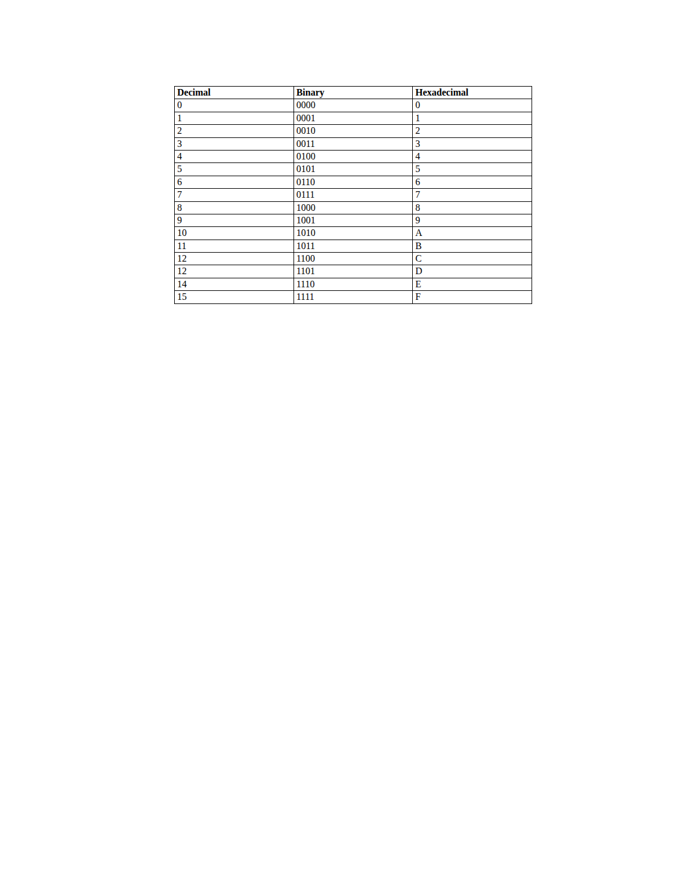| Decimal | Binary | Hexadecimal |
| --- | --- | --- |
| 0 | 0000 | 0 |
| 1 | 0001 | 1 |
| 2 | 0010 | 2 |
| 3 | 0011 | 3 |
| 4 | 0100 | 4 |
| 5 | 0101 | 5 |
| 6 | 0110 | 6 |
| 7 | 0111 | 7 |
| 8 | 1000 | 8 |
| 9 | 1001 | 9 |
| 10 | 1010 | A |
| 11 | 1011 | B |
| 12 | 1100 | C |
| 12 | 1101 | D |
| 14 | 1110 | E |
| 15 | 1111 | F |